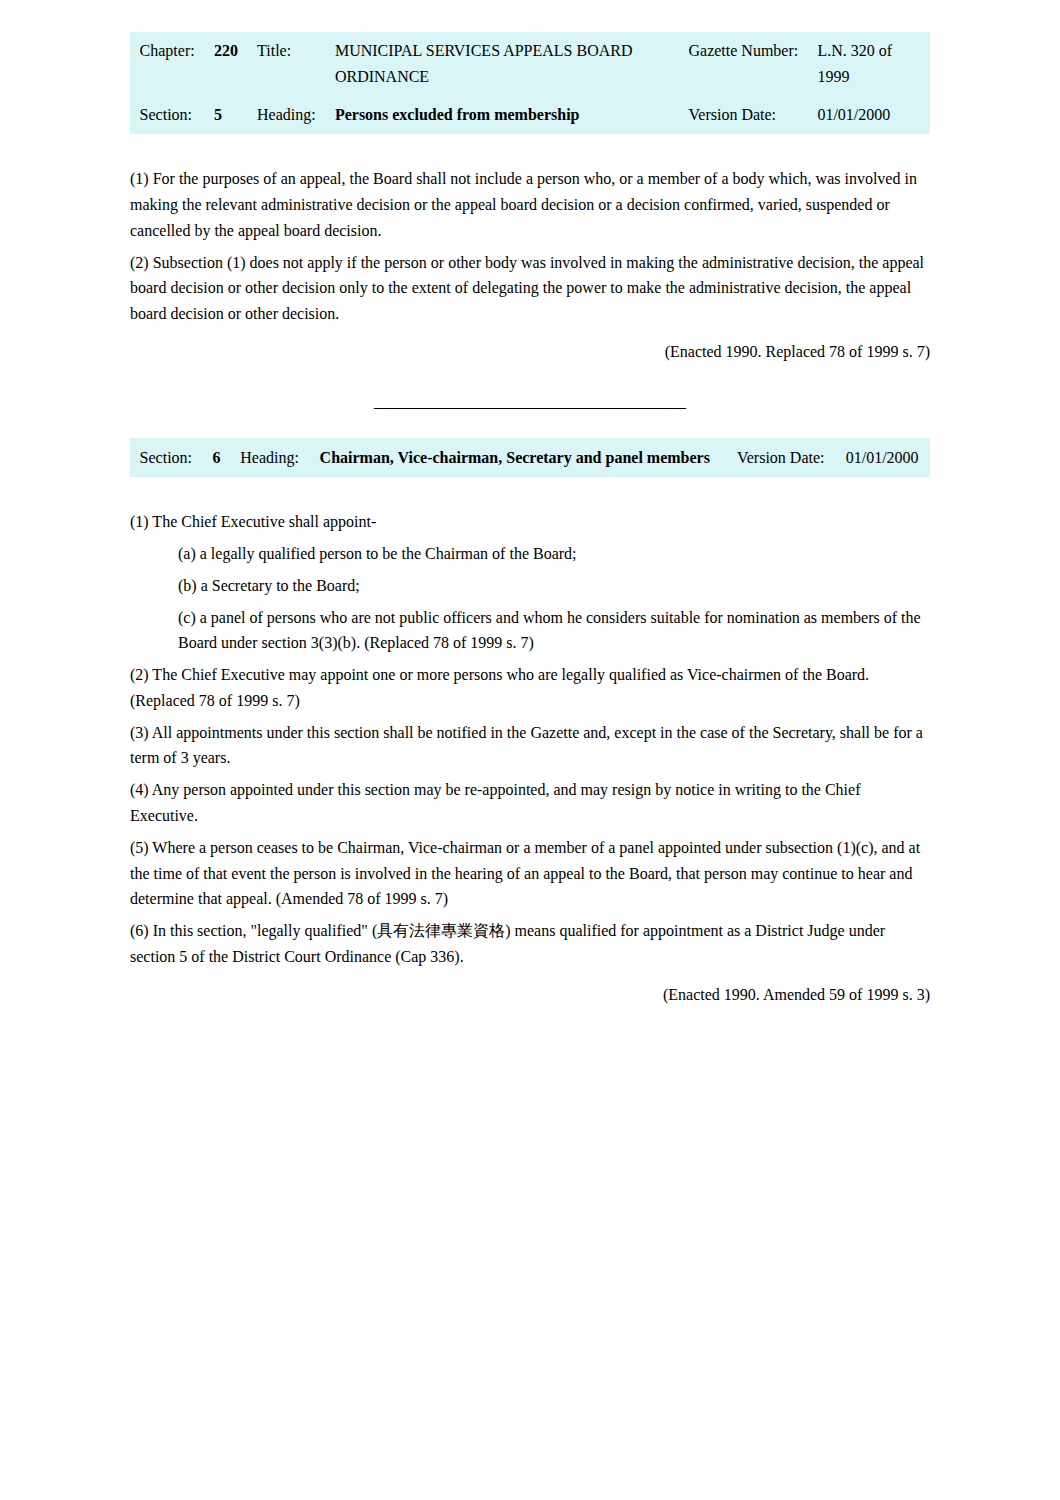| Chapter: | 220 | Title: | MUNICIPAL SERVICES APPEALS BOARD ORDINANCE | Gazette Number: | L.N. 320 of 1999 |
| Section: | 5 | Heading: | Persons excluded from membership | Version Date: | 01/01/2000 |
(1) For the purposes of an appeal, the Board shall not include a person who, or a member of a body which, was involved in making the relevant administrative decision or the appeal board decision or a decision confirmed, varied, suspended or cancelled by the appeal board decision.
(2) Subsection (1) does not apply if the person or other body was involved in making the administrative decision, the appeal board decision or other decision only to the extent of delegating the power to make the administrative decision, the appeal board decision or other decision.
(Enacted 1990. Replaced 78 of 1999 s. 7)
_______________________________________
| Section: | 6 | Heading: | Chairman, Vice-chairman, Secretary and panel members | Version Date: | 01/01/2000 |
(1) The Chief Executive shall appoint-
(a) a legally qualified person to be the Chairman of the Board;
(b) a Secretary to the Board;
(c) a panel of persons who are not public officers and whom he considers suitable for nomination as members of the Board under section 3(3)(b). (Replaced 78 of 1999 s. 7)
(2) The Chief Executive may appoint one or more persons who are legally qualified as Vice-chairmen of the Board. (Replaced 78 of 1999 s. 7)
(3) All appointments under this section shall be notified in the Gazette and, except in the case of the Secretary, shall be for a term of 3 years.
(4) Any person appointed under this section may be re-appointed, and may resign by notice in writing to the Chief Executive.
(5) Where a person ceases to be Chairman, Vice-chairman or a member of a panel appointed under subsection (1)(c), and at the time of that event the person is involved in the hearing of an appeal to the Board, that person may continue to hear and determine that appeal. (Amended 78 of 1999 s. 7)
(6) In this section, "legally qualified" (具有法律專業資格) means qualified for appointment as a District Judge under section 5 of the District Court Ordinance (Cap 336).
(Enacted 1990. Amended 59 of 1999 s. 3)